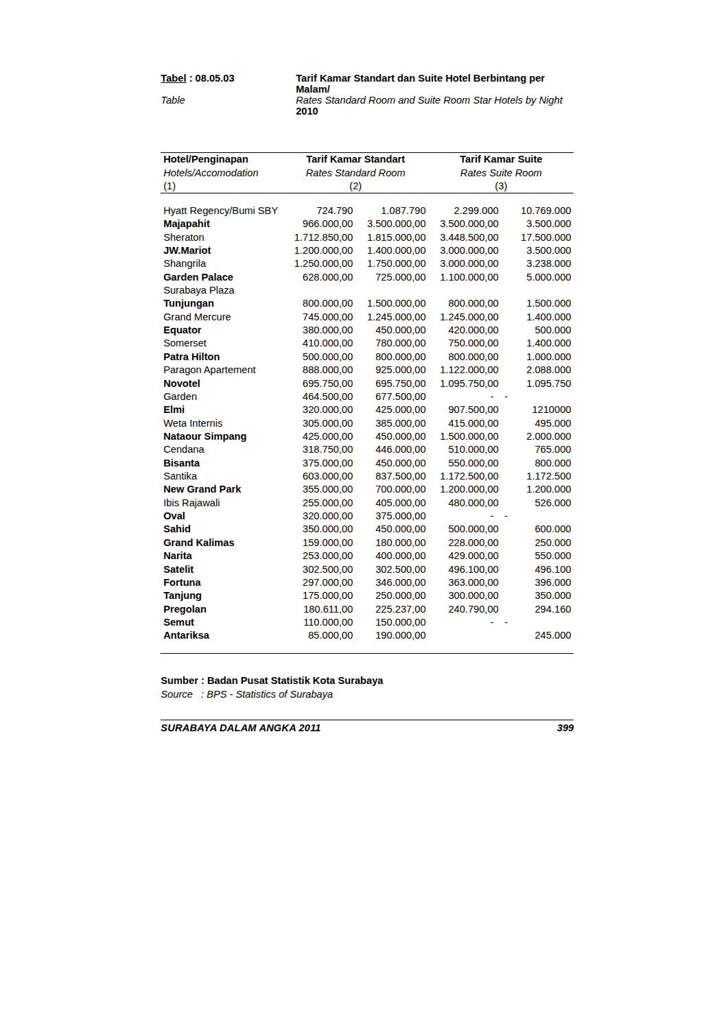Tabel : 08.05.03
Tarif Kamar Standart dan Suite Hotel Berbintang per Malam/
Table
Rates Standard Room and Suite Room Star Hotels by Night
2010
| Hotel/Penginapan | Tarif Kamar Standart | Tarif Kamar Suite |
| --- | --- | --- |
| Hotels/Accomodation | Rates Standard Room | Rates Suite Room |
| (1) | (2) | (3) |
| Hyatt Regency/Bumi SBY | 724.790 | 1.087.790 | 2.299.000 | 10.769.000 |
| Majapahit | 966.000,00 | 3.500.000,00 | 3.500.000,00 | 3.500.000 |
| Sheraton | 1.712.850,00 | 1.815.000,00 | 3.448.500,00 | 17.500.000 |
| JW.Mariot | 1.200.000,00 | 1.400.000,00 | 3.000.000,00 | 3.500.000 |
| Shangrila | 1.250.000,00 | 1.750.000,00 | 3.000.000,00 | 3.238.000 |
| Garden Palace | 628.000,00 | 725.000,00 | 1.100.000,00 | 5.000.000 |
| Surabaya Plaza | | | | |
| Tunjungan | 800.000,00 | 1.500.000,00 | 800.000,00 | 1.500.000 |
| Grand Mercure | 745.000,00 | 1.245.000,00 | 1.245.000,00 | 1.400.000 |
| Equator | 380.000,00 | 450.000,00 | 420.000,00 | 500.000 |
| Somerset | 410.000,00 | 780.000,00 | 750.000,00 | 1.400.000 |
| Patra Hilton | 500.000,00 | 800.000,00 | 800.000,00 | 1.000.000 |
| Paragon Apartement | 888.000,00 | 925.000,00 | 1.122.000,00 | 2.088.000 |
| Novotel | 695.750,00 | 695.750,00 | 1.095.750,00 | 1.095.750 |
| Garden | 464.500,00 | 677.500,00 | - - |
| Elmi | 320.000,00 | 425.000,00 | 907.500,00 | 1210000 |
| Weta Internis | 305.000,00 | 385.000,00 | 415.000,00 | 495.000 |
| Nataour Simpang | 425.000,00 | 450.000,00 | 1.500.000,00 | 2.000.000 |
| Cendana | 318.750,00 | 446.000,00 | 510.000,00 | 765.000 |
| Bisanta | 375.000,00 | 450.000,00 | 550.000,00 | 800.000 |
| Santika | 603.000,00 | 837.500,00 | 1.172.500,00 | 1.172.500 |
| New Grand Park | 355.000,00 | 700.000,00 | 1.200.000,00 | 1.200.000 |
| Ibis Rajawali | 255.000,00 | 405.000,00 | 480.000,00 | 526.000 |
| Oval | 320.000,00 | 375.000,00 | - - |
| Sahid | 350.000,00 | 450.000,00 | 500.000,00 | 600.000 |
| Grand Kalimas | 159.000,00 | 180.000,00 | 228.000,00 | 250.000 |
| Narita | 253.000,00 | 400.000,00 | 429.000,00 | 550.000 |
| Satelit | 302.500,00 | 302.500,00 | 496.100,00 | 496.100 |
| Fortuna | 297.000,00 | 346.000,00 | 363.000,00 | 396.000 |
| Tanjung | 175.000,00 | 250.000,00 | 300.000,00 | 350.000 |
| Pregolan | 180.611,00 | 225.237,00 | 240.790,00 | 294.160 |
| Semut | 110.000,00 | 150.000,00 | - - |
| Antariksa | 85.000,00 | 190.000,00 | | 245.000 |
Sumber : Badan Pusat Statistik Kota Surabaya
Source : BPS - Statistics of Surabaya
SURABAYA DALAM ANGKA 2011
399